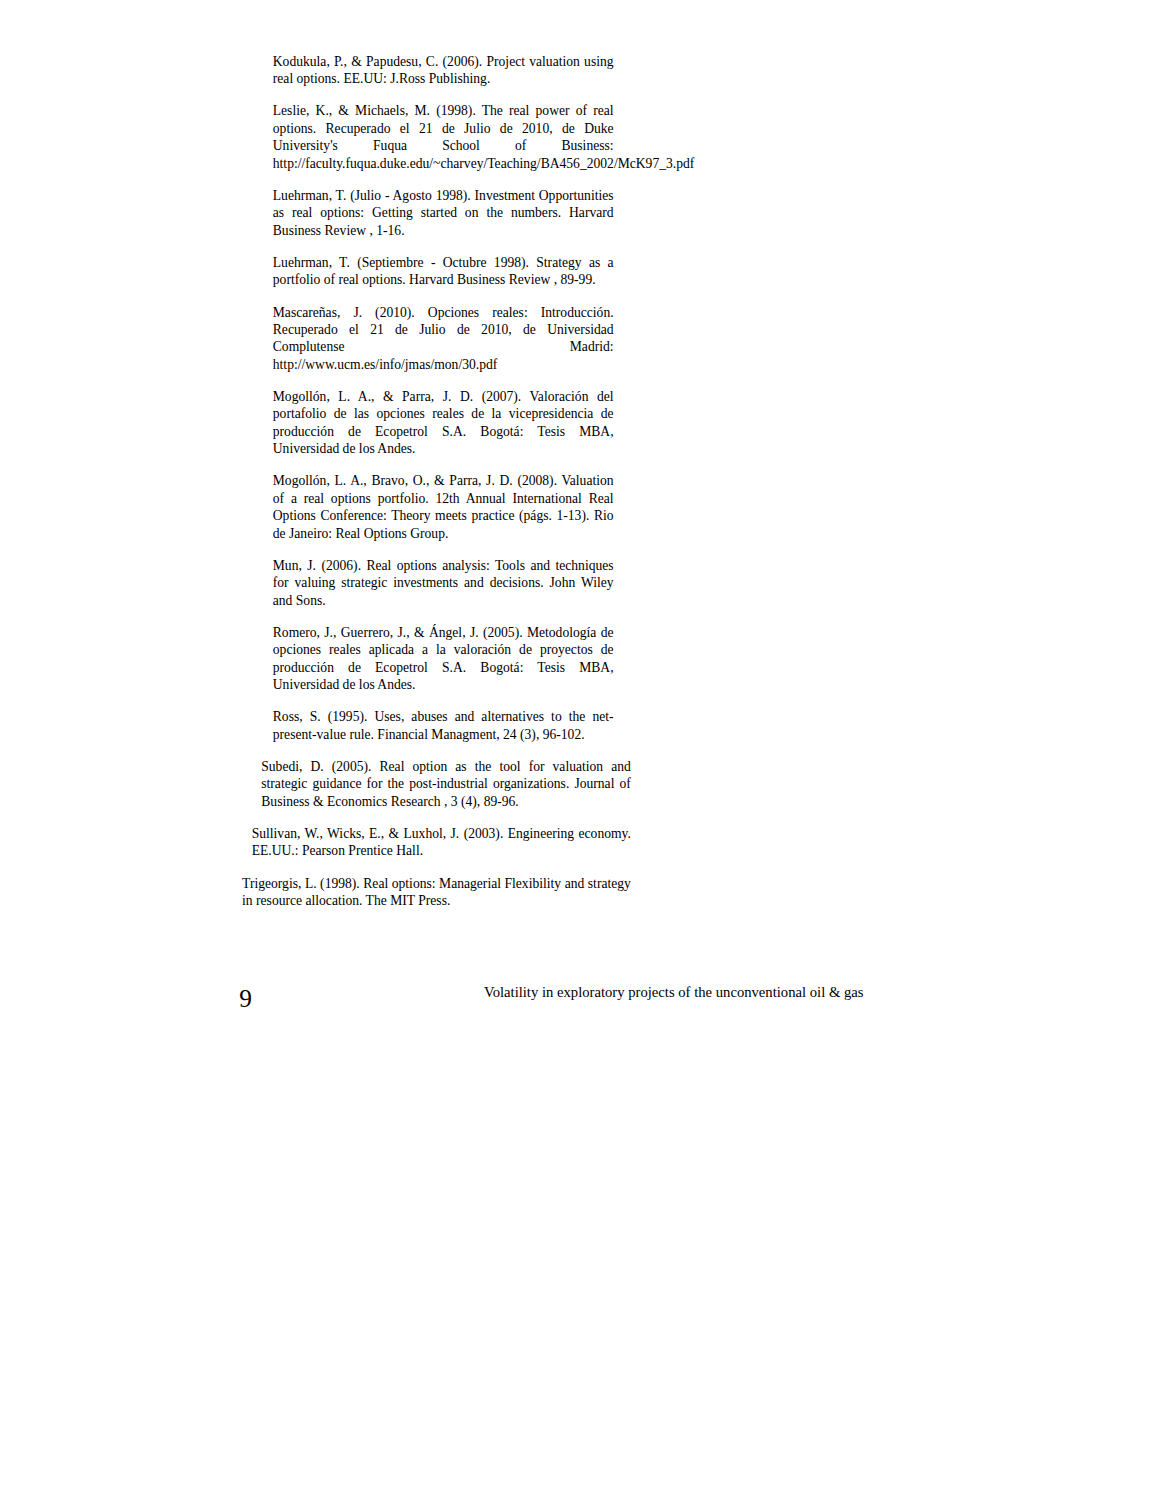Kodukula, P., & Papudesu, C. (2006). Project valuation using real options. EE.UU: J.Ross Publishing.
Leslie, K., & Michaels, M. (1998). The real power of real options. Recuperado el 21 de Julio de 2010, de Duke University's Fuqua School of Business: http://faculty.fuqua.duke.edu/~charvey/Teaching/BA456_2002/McK97_3.pdf
Luehrman, T. (Julio - Agosto 1998). Investment Opportunities as real options: Getting started on the numbers. Harvard Business Review , 1-16.
Luehrman, T. (Septiembre - Octubre 1998). Strategy as a portfolio of real options. Harvard Business Review , 89-99.
Mascareñas, J. (2010). Opciones reales: Introducción. Recuperado el 21 de Julio de 2010, de Universidad Complutense Madrid: http://www.ucm.es/info/jmas/mon/30.pdf
Mogollón, L. A., & Parra, J. D. (2007). Valoración del portafolio de las opciones reales de la vicepresidencia de producción de Ecopetrol S.A. Bogotá: Tesis MBA, Universidad de los Andes.
Mogollón, L. A., Bravo, O., & Parra, J. D. (2008). Valuation of a real options portfolio. 12th Annual International Real Options Conference: Theory meets practice (págs. 1-13). Rio de Janeiro: Real Options Group.
Mun, J. (2006). Real options analysis: Tools and techniques for valuing strategic investments and decisions. John Wiley and Sons.
Romero, J., Guerrero, J., & Ángel, J. (2005). Metodología de opciones reales aplicada a la valoración de proyectos de producción de Ecopetrol S.A. Bogotá: Tesis MBA, Universidad de los Andes.
Ross, S. (1995). Uses, abuses and alternatives to the net-present-value rule. Financial Managment, 24 (3), 96-102.
Subedi, D. (2005). Real option as the tool for valuation and strategic guidance for the post-industrial organizations. Journal of Business & Economics Research , 3 (4), 89-96.
Sullivan, W., Wicks, E., & Luxhol, J. (2003). Engineering economy. EE.UU.: Pearson Prentice Hall.
Trigeorgis, L. (1998). Real options: Managerial Flexibility and strategy in resource allocation. The MIT Press.
Volatility in exploratory projects of the unconventional oil & gas
9